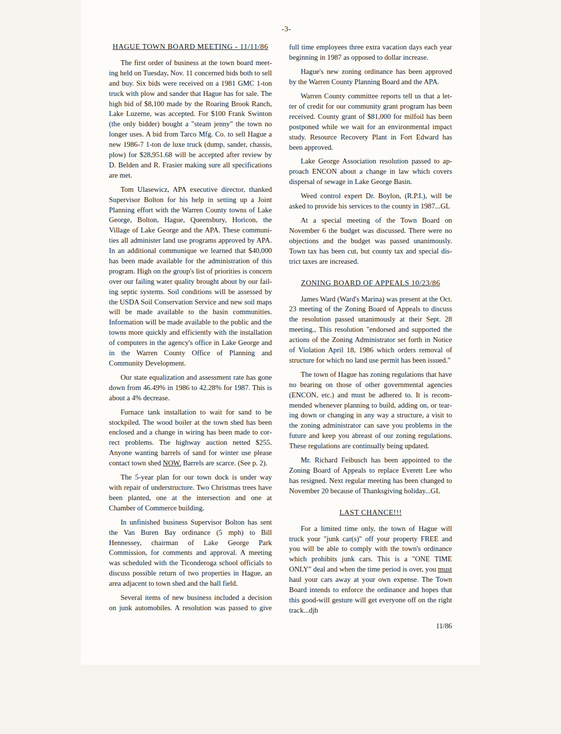-3-
HAGUE TOWN BOARD MEETING - 11/11/86
The first order of business at the town board meeting held on Tuesday, Nov. 11 concerned bids both to sell and buy. Six bids were received on a 1981 GMC 1-ton truck with plow and sander that Hague has for sale. The high bid of $8,100 made by the Roaring Brook Ranch, Lake Luzerne, was accepted. For $100 Frank Swinton (the only bidder) bought a "steam jenny" the town no longer uses. A bid from Tarco Mfg. Co. to sell Hague a new 1986-7 1-ton de luxe truck (dump, sander, chassis, plow) for $28,951.68 will be accepted after review by D. Belden and R. Frasier making sure all specifications are met.
Tom Ulasewicz, APA executive director, thanked Supervisor Bolton for his help in setting up a Joint Planning effort with the Warren County towns of Lake George, Bolton, Hague, Queensbury, Horicon, the Village of Lake George and the APA. These communities all administer land use programs approved by APA. In an additional communique we learned that $40,000 has been made available for the administration of this program. High on the group's list of priorities is concern over our failing water quality brought about by our failing septic systems. Soil conditions will be assessed by the USDA Soil Conservation Service and new soil maps will be made available to the basin communities. Information will be made available to the public and the towns more quickly and efficiently with the installation of computers in the agency's office in Lake George and in the Warren County Office of Planning and Community Development.
Our state equalization and assessment rate has gone down from 46.49% in 1986 to 42.28% for 1987. This is about a 4% decrease.
Furnace tank installation to wait for sand to be stockpiled. The wood boiler at the town shed has been enclosed and a change in wiring has been made to correct problems. The highway auction netted $255. Anyone wanting barrels of sand for winter use please contact town shed NOW. Barrels are scarce. (See p. 2).
The 5-year plan for our town dock is under way with repair of understructure. Two Christmas trees have been planted, one at the intersection and one at Chamber of Commerce building.
In unfinished business Supervisor Bolton has sent the Van Buren Bay ordinance (5 mph) to Bill Hennessey, chairman of Lake George Park Commission, for comments and approval. A meeting was scheduled with the Ticonderoga school officials to discuss possible return of two properties in Hague, an area adjacent to town shed and the ball field.
Several items of new business included a decision on junk automobiles. A resolution was passed to give full time employees three extra vacation days each year beginning in 1987 as opposed to dollar increase.
Hague's new zoning ordinance has been approved by the Warren County Planning Board and the APA.
Warren County committee reports tell us that a letter of credit for our community grant program has been received. County grant of $81,000 for milfoil has been postponed while we wait for an environmental impact study. Resource Recovery Plant in Fort Edward has been approved.
Lake George Association resolution passed to approach ENCON about a change in law which covers dispersal of sewage in Lake George Basin.
Weed control expert Dr. Boylon, (R.P.I.), will be asked to provide his services to the county in 1987...GL
At a special meeting of the Town Board on November 6 the budget was discussed. There were no objections and the budget was passed unanimously. Town tax has been cut, but county tax and special district taxes are increased.
ZONING BOARD OF APPEALS 10/23/86
James Ward (Ward's Marina) was present at the Oct. 23 meeting of the Zoning Board of Appeals to discuss the resolution passed unanimously at their Sept. 28 meeting., This resolution "endorsed and supported the actions of the Zoning Administrator set forth in Notice of Violation April 18, 1986 which orders removal of structure for which no land use permit has been issued."
The town of Hague has zoning regulations that have no bearing on those of other governmental agencies (ENCON, etc.) and must be adhered to. It is recommended whenever planning to build, adding on, or tearing down or changing in any way a structure, a visit to the zoning administrator can save you problems in the future and keep you abreast of our zoning regulations. These regulations are continually being updated.
Mr. Richard Feibusch has been appointed to the Zoning Board of Appeals to replace Everett Lee who has resigned. Next regular meeting has been changed to November 20 because of Thanksgiving holiday...GL
LAST CHANCE!!!
For a limited time only, the town of Hague will truck your "junk car(s)" off your property FREE and you will be able to comply with the town's ordinance which prohibits junk cars. This is a "ONE TIME ONLY" deal and when the time period is over, you must haul your cars away at your own expense. The Town Board intends to enforce the ordinance and hopes that this good-will gesture will get everyone off on the right track...djh
11/86